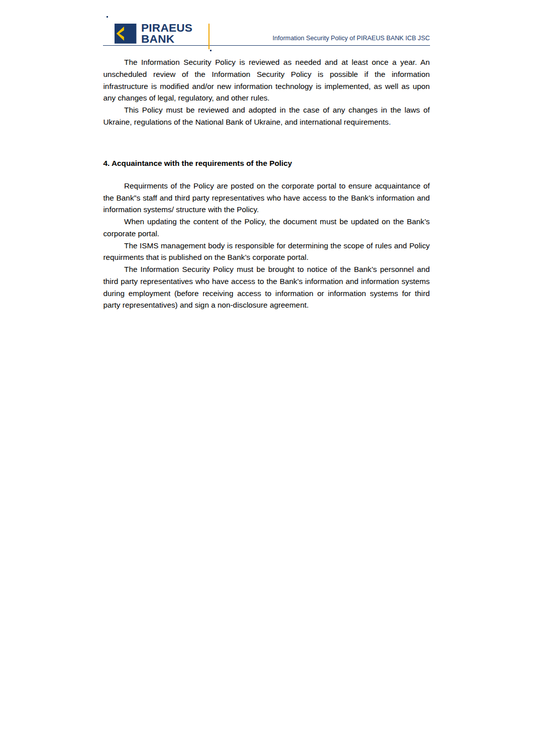PIRAEUS BANK
Information Security Policy of PIRAEUS BANK ICB JSC
The Information Security Policy is reviewed as needed and at least once a year. An unscheduled review of the Information Security Policy is possible if the information infrastructure is modified and/or new information technology is implemented, as well as upon any changes of legal, regulatory, and other rules.
This Policy must be reviewed and adopted in the case of any changes in the laws of Ukraine, regulations of the National Bank of Ukraine, and international requirements.
4. Acquaintance with the requirements of the Policy
Requirments of the Policy are posted on the corporate portal to ensure acquaintance of the Bank”s staff and third party representatives who have access to the Bank’s information and information systems/ structure with the Policy.
When updating the content of the Policy, the document must be updated on the Bank’s corporate portal.
The ISMS management body is responsible for determining the scope of rules and Policy requirments that is published on the Bank’s corporate portal.
The Information Security Policy must be brought to notice of the Bank’s personnel and third party representatives who have access to the Bank’s information and information systems during employment (before receiving access to information or information systems for third party representatives) and sign a non-disclosure agreement.